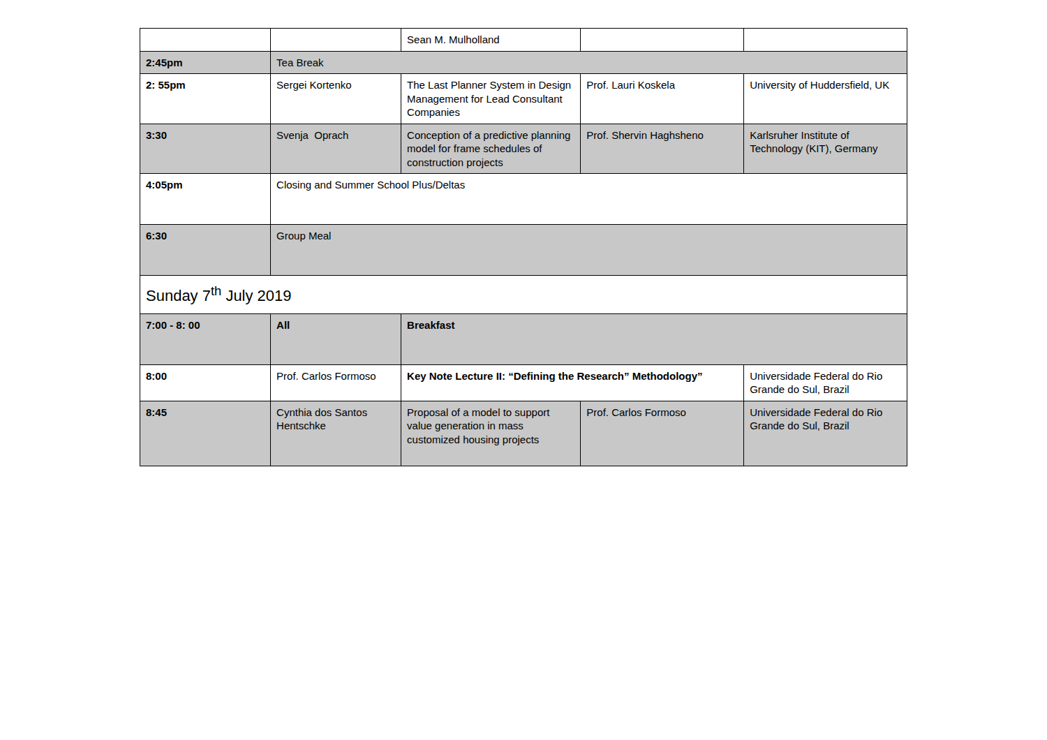| | | Sean M. Mulholland | | |
| 2:45pm | Tea Break |
| 2: 55pm | Sergei Kortenko | The Last Planner System in Design Management for Lead Consultant Companies | Prof. Lauri Koskela | University of Huddersfield, UK |
| 3:30 | Svenja Oprach | Conception of a predictive planning model for frame schedules of construction projects | Prof. Shervin Haghsheno | Karlsruher Institute of Technology (KIT), Germany |
| 4:05pm | Closing and Summer School Plus/Deltas |
| 6:30 | Group Meal |
| Sunday 7 th July 2019 |
| 7:00 - 8: 00 | All | Breakfast |
| 8:00 | Prof. Carlos Formoso | Key Note Lecture II: “Defining the Research” Methodology” | Universidade Federal do Rio Grande do Sul, Brazil |
| 8:45 | Cynthia dos Santos Hentschke | Proposal of a model to support value generation in mass customized housing projects | Prof. Carlos Formoso | Universidade Federal do Rio Grande do Sul, Brazil |